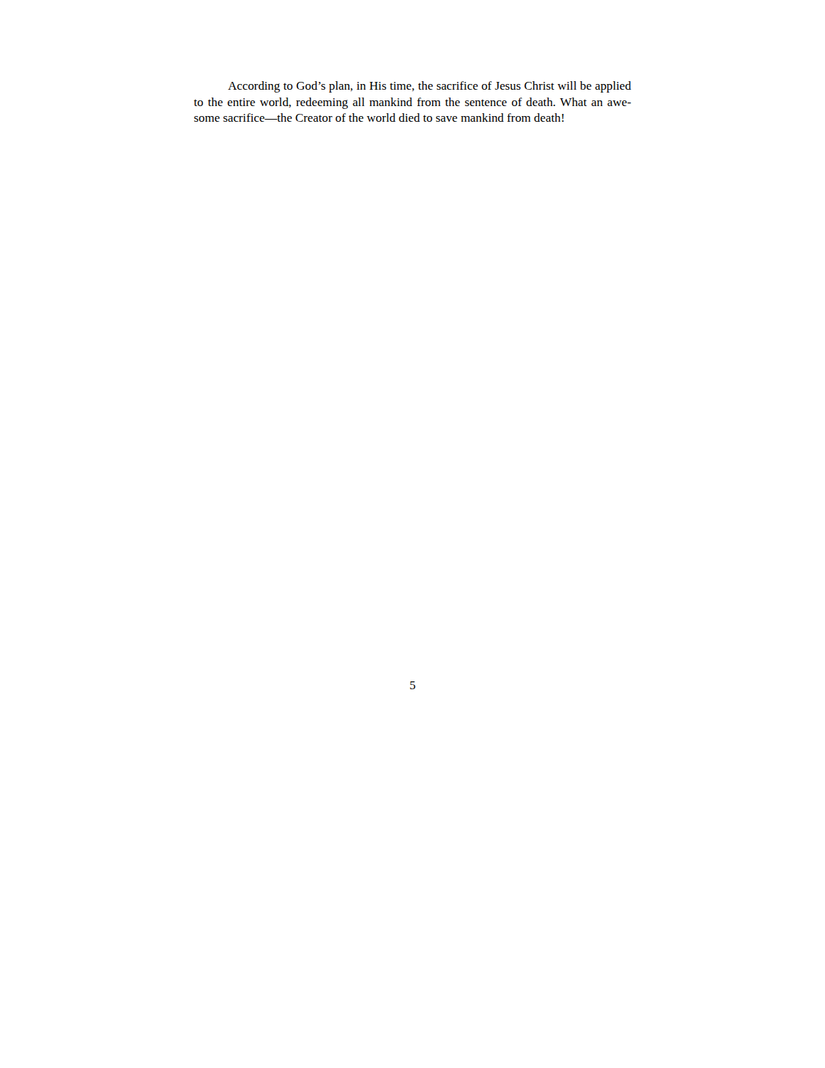According to God’s plan, in His time, the sacrifice of Jesus Christ will be applied to the entire world, redeeming all mankind from the sentence of death. What an awesome sacrifice—the Creator of the world died to save mankind from death!
5